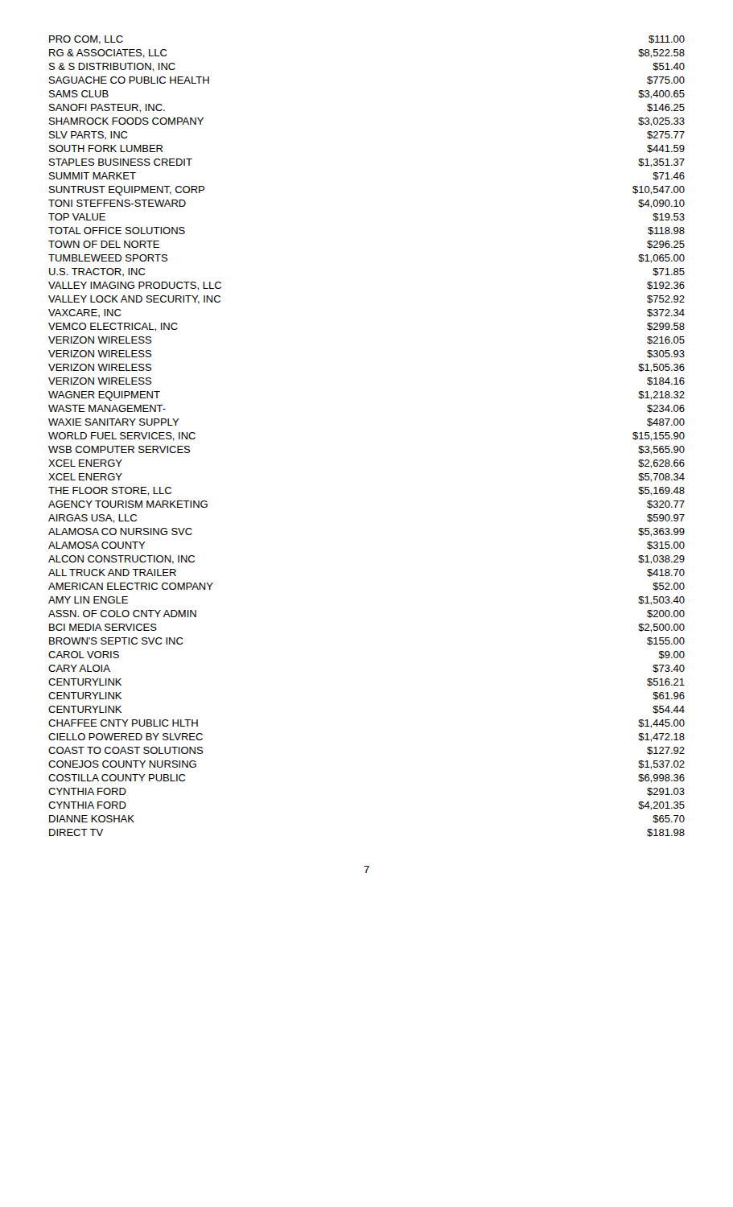| PRO COM, LLC | $111.00 |
| RG & ASSOCIATES, LLC | $8,522.58 |
| S & S DISTRIBUTION, INC | $51.40 |
| SAGUACHE CO PUBLIC HEALTH | $775.00 |
| SAMS CLUB | $3,400.65 |
| SANOFI PASTEUR, INC. | $146.25 |
| SHAMROCK FOODS COMPANY | $3,025.33 |
| SLV PARTS, INC | $275.77 |
| SOUTH FORK LUMBER | $441.59 |
| STAPLES BUSINESS CREDIT | $1,351.37 |
| SUMMIT MARKET | $71.46 |
| SUNTRUST EQUIPMENT, CORP | $10,547.00 |
| TONI STEFFENS-STEWARD | $4,090.10 |
| TOP VALUE | $19.53 |
| TOTAL OFFICE SOLUTIONS | $118.98 |
| TOWN OF DEL NORTE | $296.25 |
| TUMBLEWEED SPORTS | $1,065.00 |
| U.S. TRACTOR, INC | $71.85 |
| VALLEY IMAGING PRODUCTS, LLC | $192.36 |
| VALLEY LOCK AND SECURITY, INC | $752.92 |
| VAXCARE, INC | $372.34 |
| VEMCO ELECTRICAL, INC | $299.58 |
| VERIZON WIRELESS | $216.05 |
| VERIZON WIRELESS | $305.93 |
| VERIZON WIRELESS | $1,505.36 |
| VERIZON WIRELESS | $184.16 |
| WAGNER EQUIPMENT | $1,218.32 |
| WASTE MANAGEMENT- | $234.06 |
| WAXIE SANITARY SUPPLY | $487.00 |
| WORLD FUEL SERVICES, INC | $15,155.90 |
| WSB COMPUTER SERVICES | $3,565.90 |
| XCEL ENERGY | $2,628.66 |
| XCEL ENERGY | $5,708.34 |
| THE FLOOR STORE, LLC | $5,169.48 |
| AGENCY TOURISM MARKETING | $320.77 |
| AIRGAS USA, LLC | $590.97 |
| ALAMOSA CO NURSING SVC | $5,363.99 |
| ALAMOSA COUNTY | $315.00 |
| ALCON CONSTRUCTION, INC | $1,038.29 |
| ALL TRUCK AND TRAILER | $418.70 |
| AMERICAN ELECTRIC COMPANY | $52.00 |
| AMY LIN ENGLE | $1,503.40 |
| ASSN. OF COLO CNTY ADMIN | $200.00 |
| BCI MEDIA SERVICES | $2,500.00 |
| BROWN'S SEPTIC SVC INC | $155.00 |
| CAROL VORIS | $9.00 |
| CARY ALOIA | $73.40 |
| CENTURYLINK | $516.21 |
| CENTURYLINK | $61.96 |
| CENTURYLINK | $54.44 |
| CHAFFEE CNTY PUBLIC HLTH | $1,445.00 |
| CIELLO POWERED BY SLVREC | $1,472.18 |
| COAST TO COAST SOLUTIONS | $127.92 |
| CONEJOS COUNTY NURSING | $1,537.02 |
| COSTILLA COUNTY PUBLIC | $6,998.36 |
| CYNTHIA FORD | $291.03 |
| CYNTHIA FORD | $4,201.35 |
| DIANNE KOSHAK | $65.70 |
| DIRECT TV | $181.98 |
7